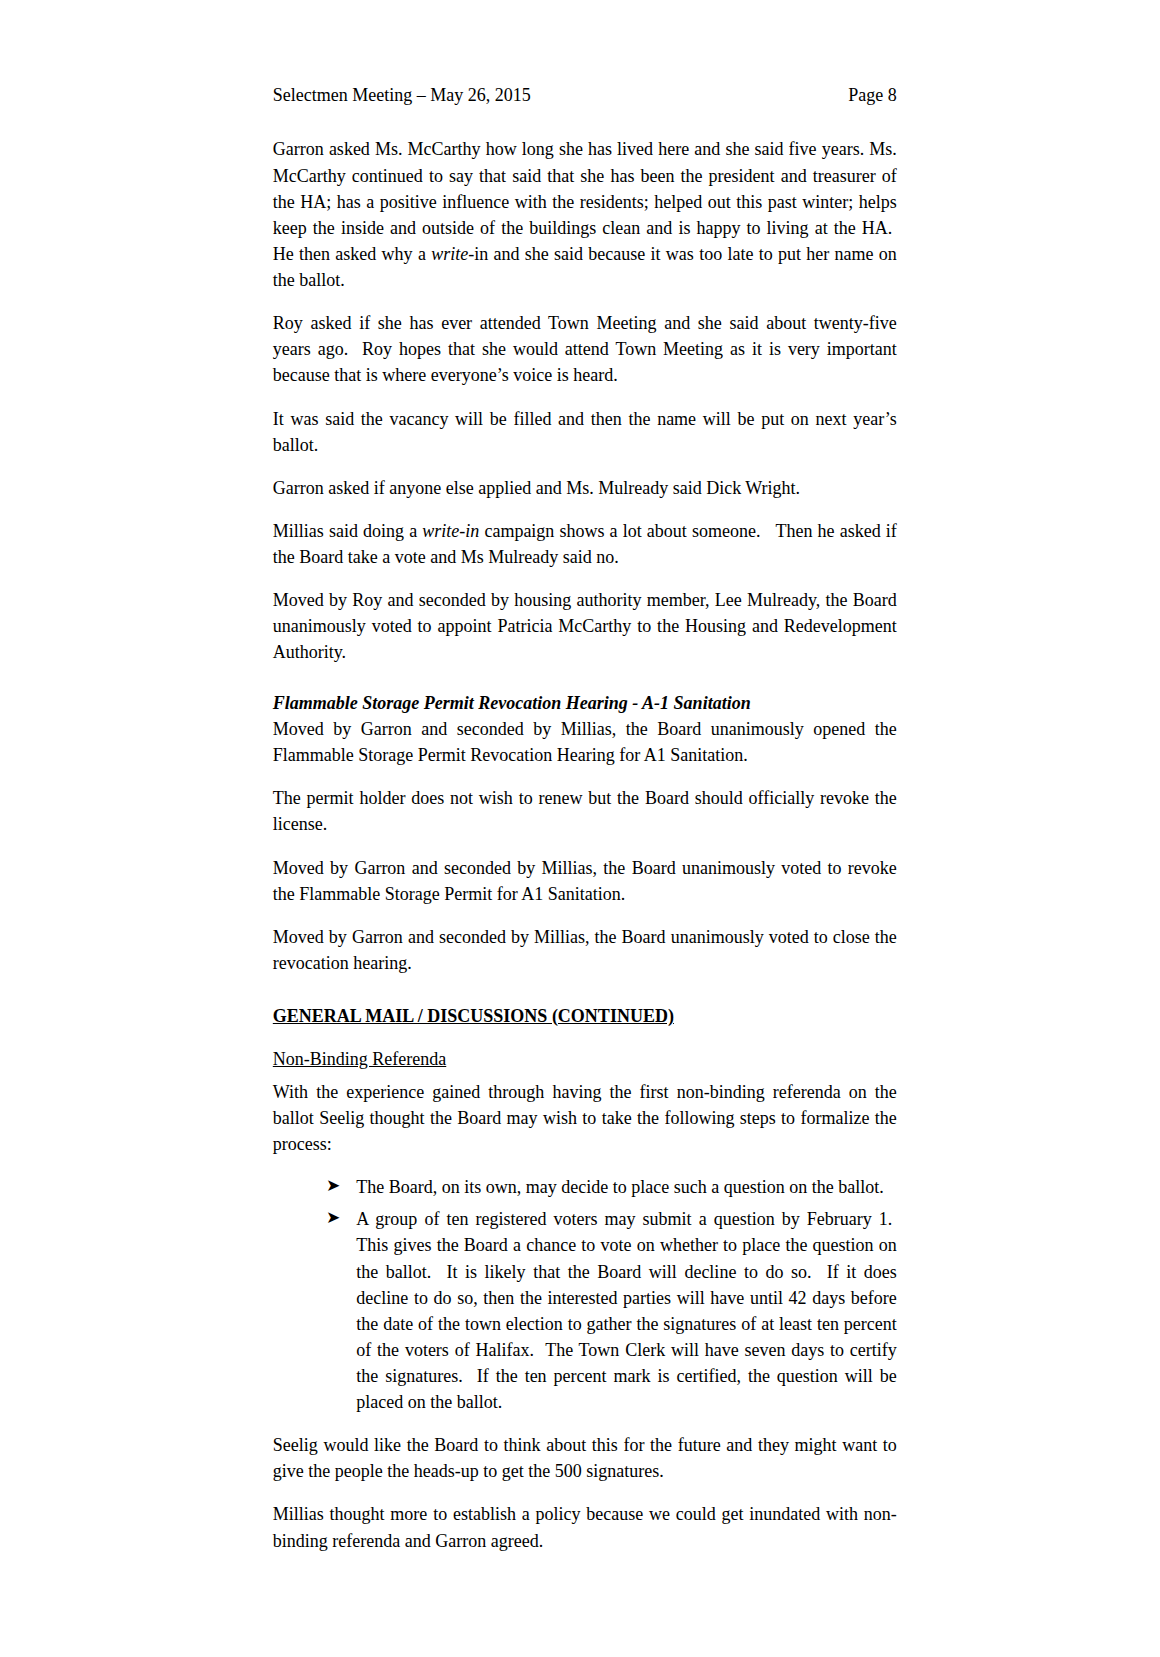Selectmen Meeting – May 26, 2015
Page 8
Garron asked Ms. McCarthy how long she has lived here and she said five years. Ms. McCarthy continued to say that said that she has been the president and treasurer of the HA; has a positive influence with the residents; helped out this past winter; helps keep the inside and outside of the buildings clean and is happy to living at the HA. He then asked why a write-in and she said because it was too late to put her name on the ballot.
Roy asked if she has ever attended Town Meeting and she said about twenty-five years ago. Roy hopes that she would attend Town Meeting as it is very important because that is where everyone’s voice is heard.
It was said the vacancy will be filled and then the name will be put on next year’s ballot.
Garron asked if anyone else applied and Ms. Mulready said Dick Wright.
Millias said doing a write-in campaign shows a lot about someone. Then he asked if the Board take a vote and Ms Mulready said no.
Moved by Roy and seconded by housing authority member, Lee Mulready, the Board unanimously voted to appoint Patricia McCarthy to the Housing and Redevelopment Authority.
Flammable Storage Permit Revocation Hearing - A-1 Sanitation
Moved by Garron and seconded by Millias, the Board unanimously opened the Flammable Storage Permit Revocation Hearing for A1 Sanitation.
The permit holder does not wish to renew but the Board should officially revoke the license.
Moved by Garron and seconded by Millias, the Board unanimously voted to revoke the Flammable Storage Permit for A1 Sanitation.
Moved by Garron and seconded by Millias, the Board unanimously voted to close the revocation hearing.
GENERAL MAIL / DISCUSSIONS (CONTINUED)
Non-Binding Referenda
With the experience gained through having the first non-binding referenda on the ballot Seelig thought the Board may wish to take the following steps to formalize the process:
The Board, on its own, may decide to place such a question on the ballot.
A group of ten registered voters may submit a question by February 1. This gives the Board a chance to vote on whether to place the question on the ballot. It is likely that the Board will decline to do so. If it does decline to do so, then the interested parties will have until 42 days before the date of the town election to gather the signatures of at least ten percent of the voters of Halifax. The Town Clerk will have seven days to certify the signatures. If the ten percent mark is certified, the question will be placed on the ballot.
Seelig would like the Board to think about this for the future and they might want to give the people the heads-up to get the 500 signatures.
Millias thought more to establish a policy because we could get inundated with non-binding referenda and Garron agreed.